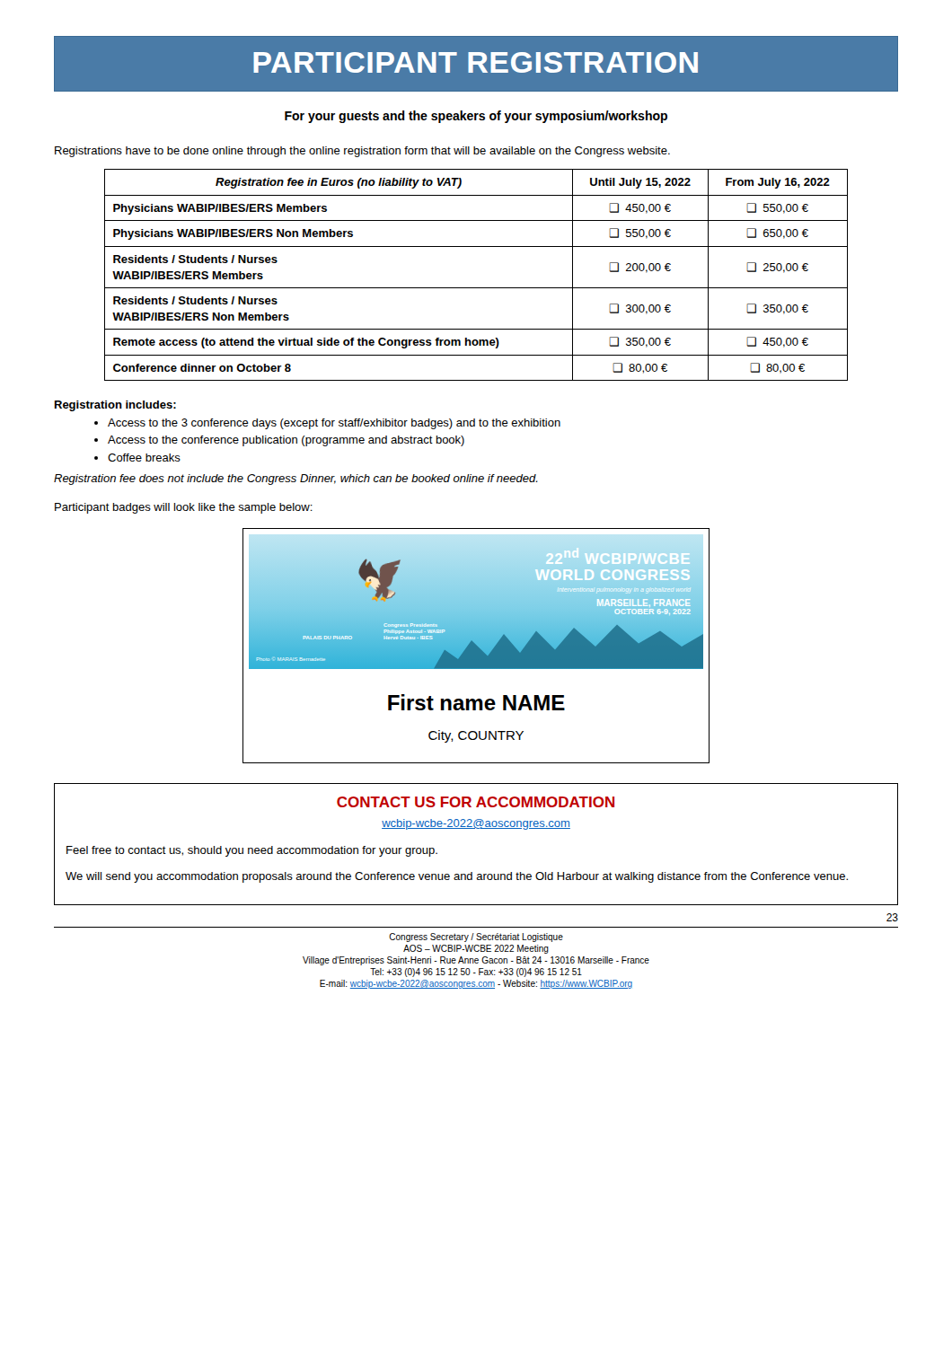PARTICIPANT REGISTRATION
For your guests and the speakers of your symposium/workshop
Registrations have to be done online through the online registration form that will be available on the Congress website.
| Registration fee in Euros (no liability to VAT) | Until July 15, 2022 | From July 16, 2022 |
| --- | --- | --- |
| Physicians WABIP/IBES/ERS Members | ❑ 450,00 € | ❑ 550,00 € |
| Physicians WABIP/IBES/ERS Non Members | ❑ 550,00 € | ❑ 650,00 € |
| Residents / Students / Nurses WABIP/IBES/ERS Members | ❑ 200,00 € | ❑ 250,00 € |
| Residents / Students / Nurses WABIP/IBES/ERS Non Members | ❑ 300,00 € | ❑ 350,00 € |
| Remote access (to attend the virtual side of the Congress from home) | ❑ 350,00 € | ❑ 450,00 € |
| Conference dinner on October 8 | ❑ 80,00 € | ❑ 80,00 € |
Registration includes:
Access to the 3 conference days (except for staff/exhibitor badges) and to the exhibition
Access to the conference publication (programme and abstract book)
Coffee breaks
Registration fee does not include the Congress Dinner, which can be booked online if needed.
Participant badges will look like the sample below:
🦅
PALAIS DU PHARO
Congress Presidents
Philippe Astoul - WABIP
Hervé Dutau - IBES
22nd WCBIP/WCBE
WORLD CONGRESS
Interventional pulmonology in a globalized world
MARSEILLE, FRANCE
OCTOBER 6-9, 2022
Photo © MARAIS Bernadette
First name NAME
City, COUNTRY
CONTACT US FOR ACCOMMODATION
wcbip-wcbe-2022@aoscongres.com
Feel free to contact us, should you need accommodation for your group.
We will send you accommodation proposals around the Conference venue and around the Old Harbour at walking distance from the Conference venue.
23
Congress Secretary / Secrétariat Logistique
AOS – WCBIP-WCBE 2022 Meeting
Village d'Entreprises Saint-Henri - Rue Anne Gacon - Bât 24 - 13016 Marseille - France
Tel: +33 (0)4 96 15 12 50 - Fax: +33 (0)4 96 15 12 51
E-mail: wcbip-wcbe-2022@aoscongres.com - Website: https://www.WCBIP.org